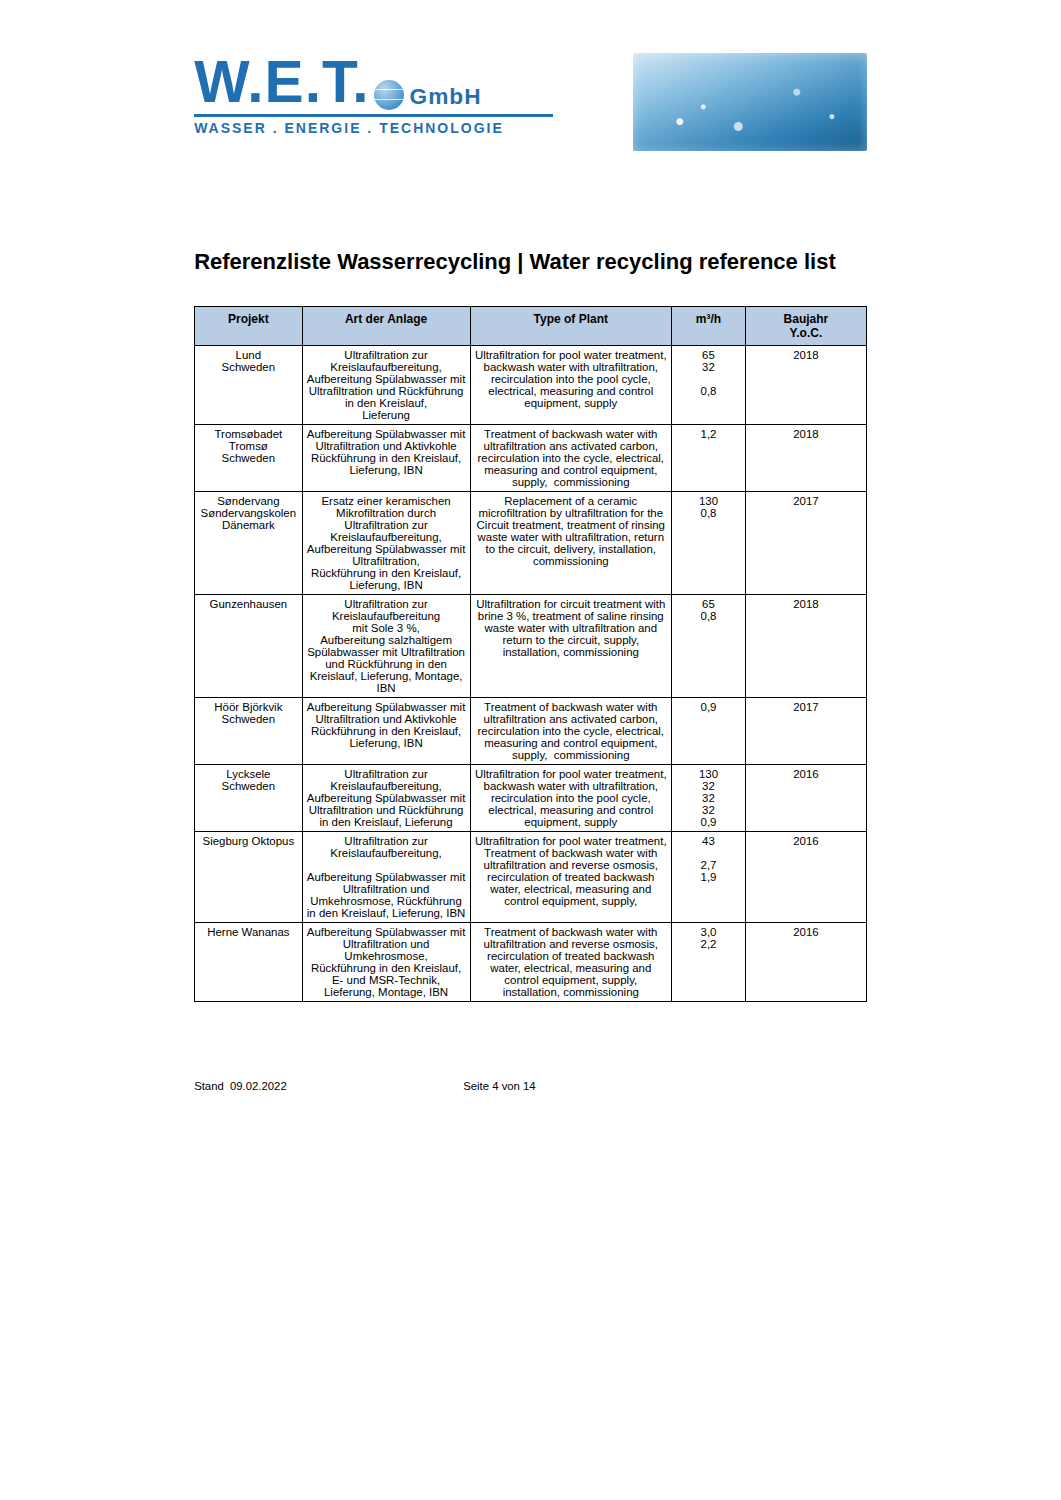W.E.T. GmbH
Wasser . Energie . Technologie
Referenzliste Wasserrecycling | Water recycling reference list
| Projekt | Art der Anlage | Type of Plant | m³/h | Baujahr Y.o.C. |
| --- | --- | --- | --- | --- |
| Lund Schweden | Ultrafiltration zur Kreislaufaufbereitung, Aufbereitung Spülabwasser mit Ultrafiltration und Rückführung in den Kreislauf, Lieferung | Ultrafiltration for pool water treatment, backwash water with ultrafiltration, recirculation into the pool cycle, electrical, measuring and control equipment, supply | 65 32 0,8 | 2018 |
| Tromsøbadet Tromsø Schweden | Aufbereitung Spülabwasser mit Ultrafiltration und Aktivkohle Rückführung in den Kreislauf, Lieferung, IBN | Treatment of backwash water with ultrafiltration ans activated carbon, recirculation into the cycle, electrical, measuring and control equipment, supply, commissioning | 1,2 | 2018 |
| Søndervang Søndervangskolen Dänemark | Ersatz einer keramischen Mikrofiltration durch Ultrafiltration zur Kreislaufaufbereitung, Aufbereitung Spülabwasser mit Ultrafiltration, Rückführung in den Kreislauf, Lieferung, IBN | Replacement of a ceramic microfiltration by ultrafiltration for the Circuit treatment, treatment of rinsing waste water with ultrafiltration, return to the circuit, delivery, installation, commissioning | 130 0,8 | 2017 |
| Gunzenhausen | Ultrafiltration zur Kreislaufaufbereitung mit Sole 3 %, Aufbereitung salzhaltigem Spülabwasser mit Ultrafiltration und Rückführung in den Kreislauf, Lieferung, Montage, IBN | Ultrafiltration for circuit treatment with brine 3 %, treatment of saline rinsing waste water with ultrafiltration and return to the circuit, supply, installation, commissioning | 65 0,8 | 2018 |
| Höör Björkvik Schweden | Aufbereitung Spülabwasser mit Ultrafiltration und Aktivkohle Rückführung in den Kreislauf, Lieferung, IBN | Treatment of backwash water with ultrafiltration ans activated carbon, recirculation into the cycle, electrical, measuring and control equipment, supply, commissioning | 0,9 | 2017 |
| Lycksele Schweden | Ultrafiltration zur Kreislaufaufbereitung, Aufbereitung Spülabwasser mit Ultrafiltration und Rückführung in den Kreislauf, Lieferung | Ultrafiltration for pool water treatment, backwash water with ultrafiltration, recirculation into the pool cycle, electrical, measuring and control equipment, supply | 130 32 32 32 0,9 | 2016 |
| Siegburg Oktopus | Ultrafiltration zur Kreislaufaufbereitung, Aufbereitung Spülabwasser mit Ultrafiltration und Umkehrosmose, Rückführung in den Kreislauf, Lieferung, IBN | Ultrafiltration for pool water treatment, Treatment of backwash water with ultrafiltration and reverse osmosis, recirculation of treated backwash water, electrical, measuring and control equipment, supply, | 43 2,7 1,9 | 2016 |
| Herne Wananas | Aufbereitung Spülabwasser mit Ultrafiltration und Umkehrosmose, Rückführung in den Kreislauf, E- und MSR-Technik, Lieferung, Montage, IBN | Treatment of backwash water with ultrafiltration and reverse osmosis, recirculation of treated backwash water, electrical, measuring and control equipment, supply, installation, commissioning | 3,0 2,2 | 2016 |
Stand 09.02.2022
Seite 4 von 14